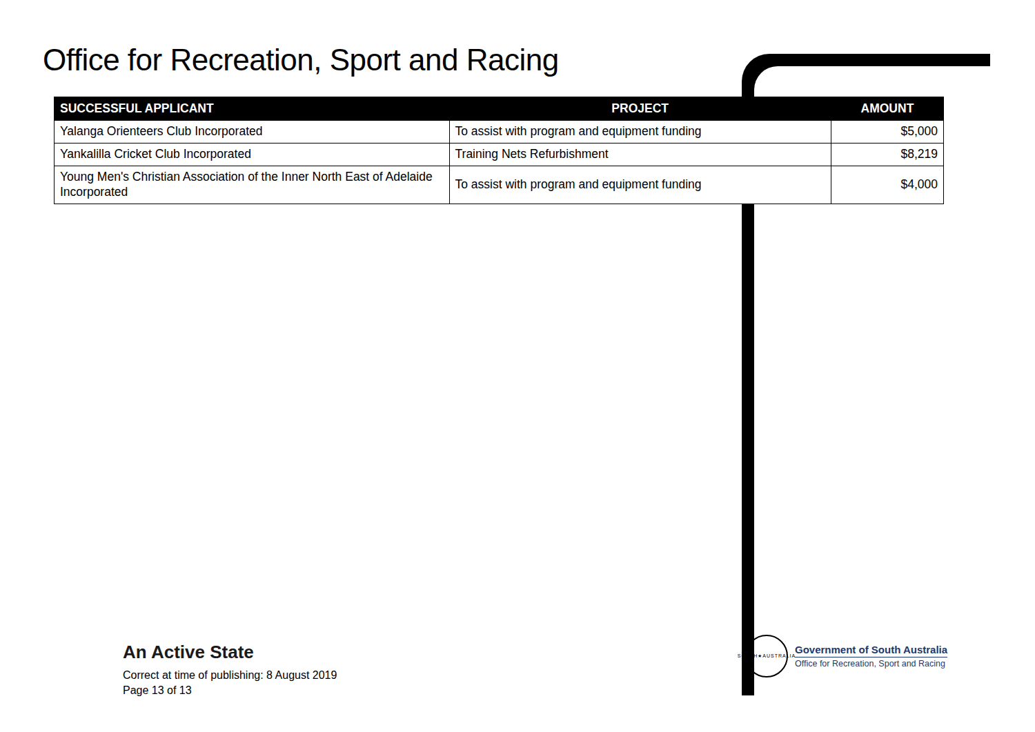Office for Recreation, Sport and Racing
| SUCCESSFUL APPLICANT | PROJECT | AMOUNT |
| --- | --- | --- |
| Yalanga Orienteers Club Incorporated | To assist with program and equipment funding | $5,000 |
| Yankalilla Cricket Club Incorporated | Training Nets Refurbishment | $8,219 |
| Young Men's Christian Association of the Inner North East of Adelaide Incorporated | To assist with program and equipment funding | $4,000 |
An Active State
Correct at time of publishing: 8 August 2019
Page 13 of 13
SOUTH★AUSTRALIA
Government of South Australia
Office for Recreation, Sport and Racing